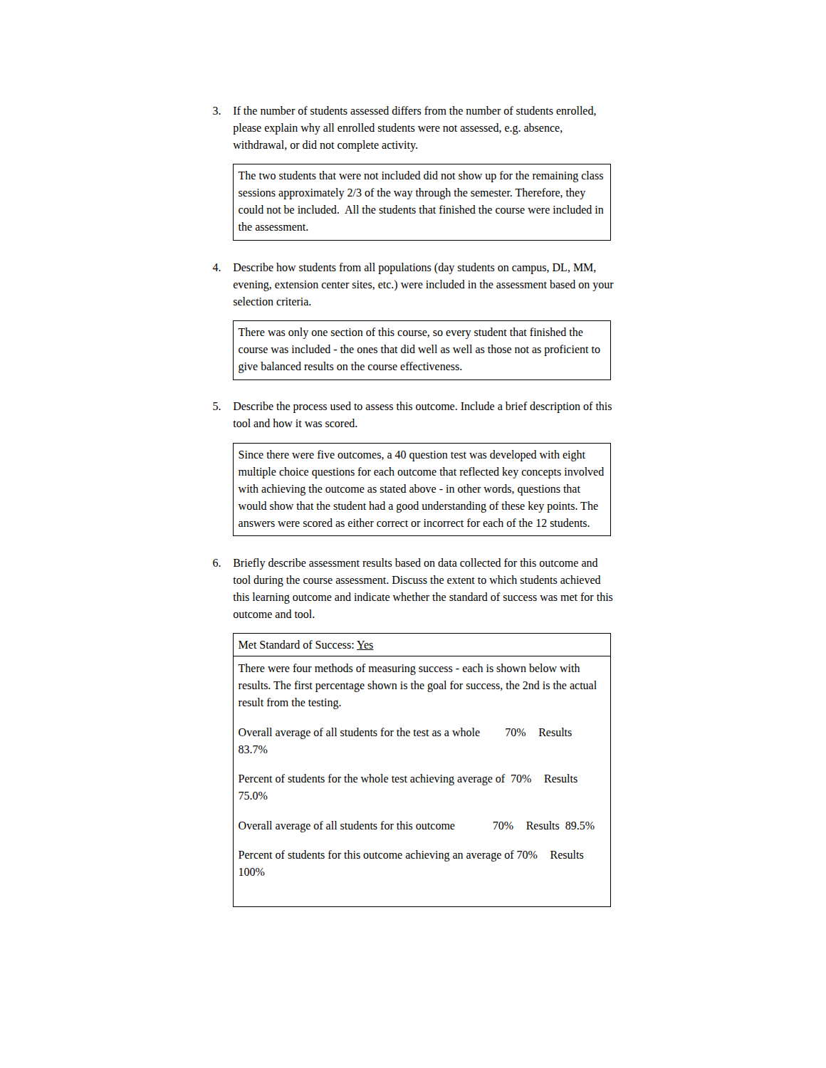If the number of students assessed differs from the number of students enrolled, please explain why all enrolled students were not assessed, e.g. absence, withdrawal, or did not complete activity.
The two students that were not included did not show up for the remaining class sessions approximately 2/3 of the way through the semester. Therefore, they could not be included. All the students that finished the course were included in the assessment.
Describe how students from all populations (day students on campus, DL, MM, evening, extension center sites, etc.) were included in the assessment based on your selection criteria.
There was only one section of this course, so every student that finished the course was included - the ones that did well as well as those not as proficient to give balanced results on the course effectiveness.
Describe the process used to assess this outcome. Include a brief description of this tool and how it was scored.
Since there were five outcomes, a 40 question test was developed with eight multiple choice questions for each outcome that reflected key concepts involved with achieving the outcome as stated above - in other words, questions that would show that the student had a good understanding of these key points. The answers were scored as either correct or incorrect for each of the 12 students.
Briefly describe assessment results based on data collected for this outcome and tool during the course assessment. Discuss the extent to which students achieved this learning outcome and indicate whether the standard of success was met for this outcome and tool.
Met Standard of Success: Yes
There were four methods of measuring success - each is shown below with results. The first percentage shown is the goal for success, the 2nd is the actual result from the testing.
Overall average of all students for the test as a whole 70% Results 83.7%
Percent of students for the whole test achieving average of 70% Results 75.0%
Overall average of all students for this outcome 70% Results 89.5%
Percent of students for this outcome achieving an average of 70% Results 100%